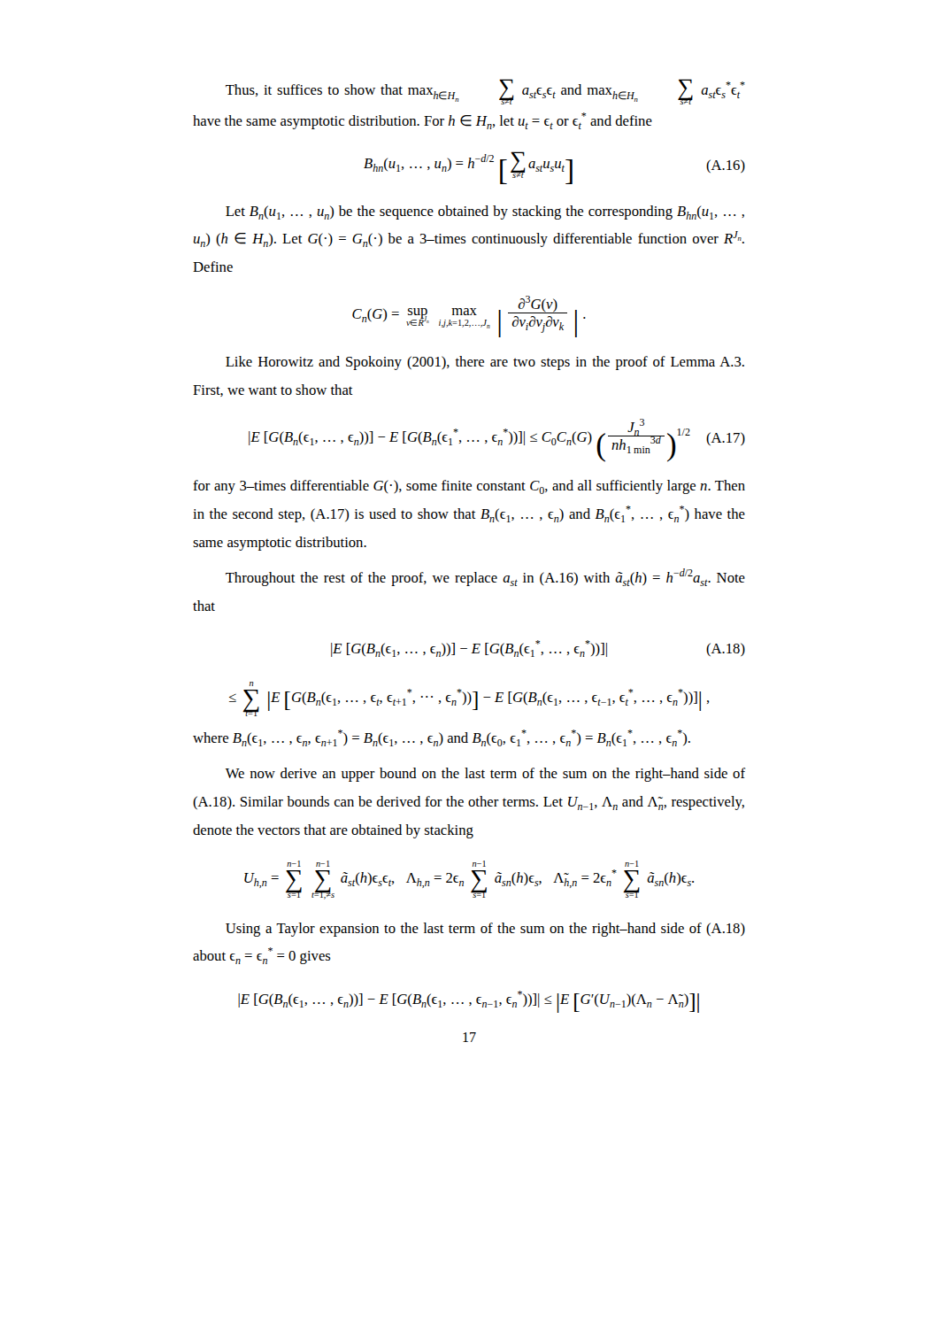Thus, it suffices to show that maxh∈Hn ∑s≠t astϵsϵt and maxh∈Hn ∑s≠t astϵs*ϵt* have the same asymptotic distribution. For h ∈ Hn, let ut = ϵt or ϵt* and define
Bhn(u1, … , un) = h−d/2 [∑s≠t astusut] (A.16)
Let Bn(u1, … , un) be the sequence obtained by stacking the corresponding Bhn(u1, … , un) (h ∈ Hn). Let G(·) = Gn(·) be a 3–times continuously differentiable function over RJn. Define
Cn(G) = sup v∈RJn max i,j,k=1,2,…,Jn | ∂3G(v)∂vi∂vj∂vk | .
Like Horowitz and Spokoiny (2001), there are two steps in the proof of Lemma A.3. First, we want to show that
|E [G(Bn(ϵ1, … , ϵn))] − E [G(Bn(ϵ1*, … , ϵn*))]| ≤ C0Cn(G) (Jn3 nh1 min3d)1/2 (A.17)
for any 3–times differentiable G(·), some finite constant C0, and all sufficiently large n. Then in the second step, (A.17) is used to show that Bn(ϵ1, … , ϵn) and Bn(ϵ1*, … , ϵn*) have the same asymptotic distribution.
Throughout the rest of the proof, we replace ast in (A.16) with ãst(h) = h−d/2ast. Note that
|E [G(Bn(ϵ1, … , ϵn))] − E [G(Bn(ϵ1*, … , ϵn*))]| (A.18)
≤ n∑t=1 |E [G(Bn(ϵ1, … , ϵt, ϵt+1*, ··· , ϵn*))] − E [G(Bn(ϵ1, … , ϵt−1, ϵt*, … , ϵn*))]| ,
where Bn(ϵ1, … , ϵn, ϵn+1*) = Bn(ϵ1, … , ϵn) and Bn(ϵ0, ϵ1*, … , ϵn*) = Bn(ϵ1*, … , ϵn*).
We now derive an upper bound on the last term of the sum on the right–hand side of (A.18). Similar bounds can be derived for the other terms. Let Un−1, Λn and Λ̃n, respectively, denote the vectors that are obtained by stacking
Uh,n = n−1∑s=1 n−1∑t=1,≠s ãst(h)ϵsϵt, Λh,n = 2ϵn n−1∑s=1 ãsn(h)ϵs, Λ̃h,n = 2ϵn* n−1∑s=1 ãsn(h)ϵs.
Using a Taylor expansion to the last term of the sum on the right–hand side of (A.18) about ϵn = ϵn* = 0 gives
|E [G(Bn(ϵ1, … , ϵn))] − E [G(Bn(ϵ1, … , ϵn−1, ϵn*))]| ≤ |E [G′(Un−1)(Λn − Λ̃n)]|
17